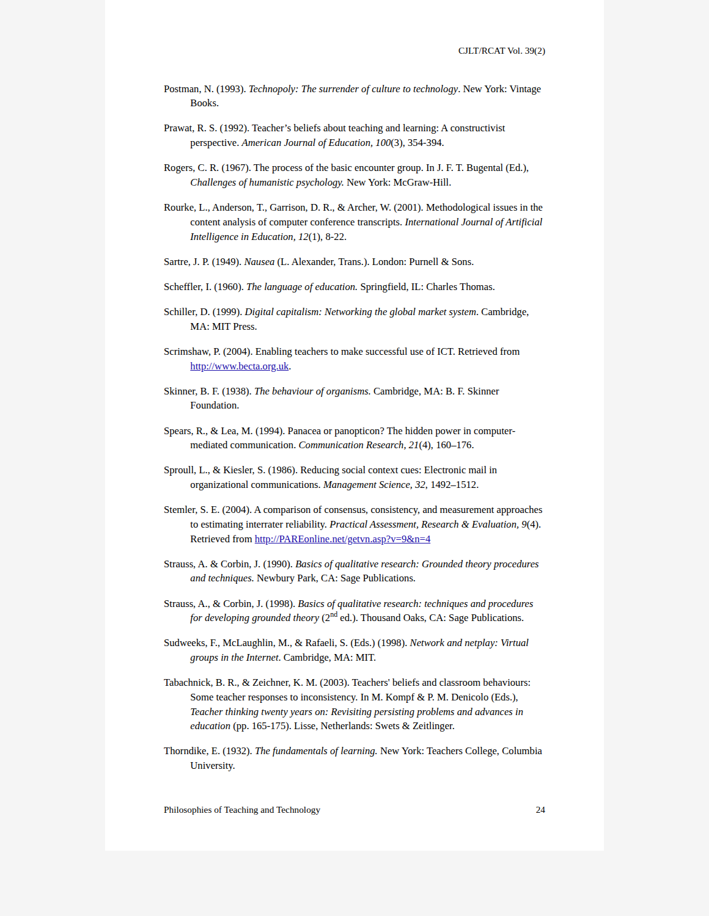CJLT/RCAT Vol. 39(2)
Postman, N. (1993). Technopoly: The surrender of culture to technology. New York: Vintage Books.
Prawat, R. S. (1992). Teacher’s beliefs about teaching and learning: A constructivist perspective. American Journal of Education, 100(3), 354-394.
Rogers, C. R. (1967). The process of the basic encounter group. In J. F. T. Bugental (Ed.), Challenges of humanistic psychology. New York: McGraw-Hill.
Rourke, L., Anderson, T., Garrison, D. R., & Archer, W. (2001). Methodological issues in the content analysis of computer conference transcripts. International Journal of Artificial Intelligence in Education, 12(1), 8-22.
Sartre, J. P. (1949). Nausea (L. Alexander, Trans.). London: Purnell & Sons.
Scheffler, I. (1960). The language of education. Springfield, IL: Charles Thomas.
Schiller, D. (1999). Digital capitalism: Networking the global market system. Cambridge, MA: MIT Press.
Scrimshaw, P. (2004). Enabling teachers to make successful use of ICT. Retrieved from http://www.becta.org.uk.
Skinner, B. F. (1938). The behaviour of organisms. Cambridge, MA: B. F. Skinner Foundation.
Spears, R., & Lea, M. (1994). Panacea or panopticon? The hidden power in computer-mediated communication. Communication Research, 21(4), 160–176.
Sproull, L., & Kiesler, S. (1986). Reducing social context cues: Electronic mail in organizational communications. Management Science, 32, 1492–1512.
Stemler, S. E. (2004). A comparison of consensus, consistency, and measurement approaches to estimating interrater reliability. Practical Assessment, Research & Evaluation, 9(4). Retrieved from http://PAREonline.net/getvn.asp?v=9&n=4
Strauss, A. & Corbin, J. (1990). Basics of qualitative research: Grounded theory procedures and techniques. Newbury Park, CA: Sage Publications.
Strauss, A., & Corbin, J. (1998). Basics of qualitative research: techniques and procedures for developing grounded theory (2nd ed.). Thousand Oaks, CA: Sage Publications.
Sudweeks, F., McLaughlin, M., & Rafaeli, S. (Eds.) (1998). Network and netplay: Virtual groups in the Internet. Cambridge, MA: MIT.
Tabachnick, B. R., & Zeichner, K. M. (2003). Teachers' beliefs and classroom behaviours: Some teacher responses to inconsistency. In M. Kompf & P. M. Denicolo (Eds.), Teacher thinking twenty years on: Revisiting persisting problems and advances in education (pp. 165-175). Lisse, Netherlands: Swets & Zeitlinger.
Thorndike, E. (1932). The fundamentals of learning. New York: Teachers College, Columbia University.
Philosophies of Teaching and Technology 24